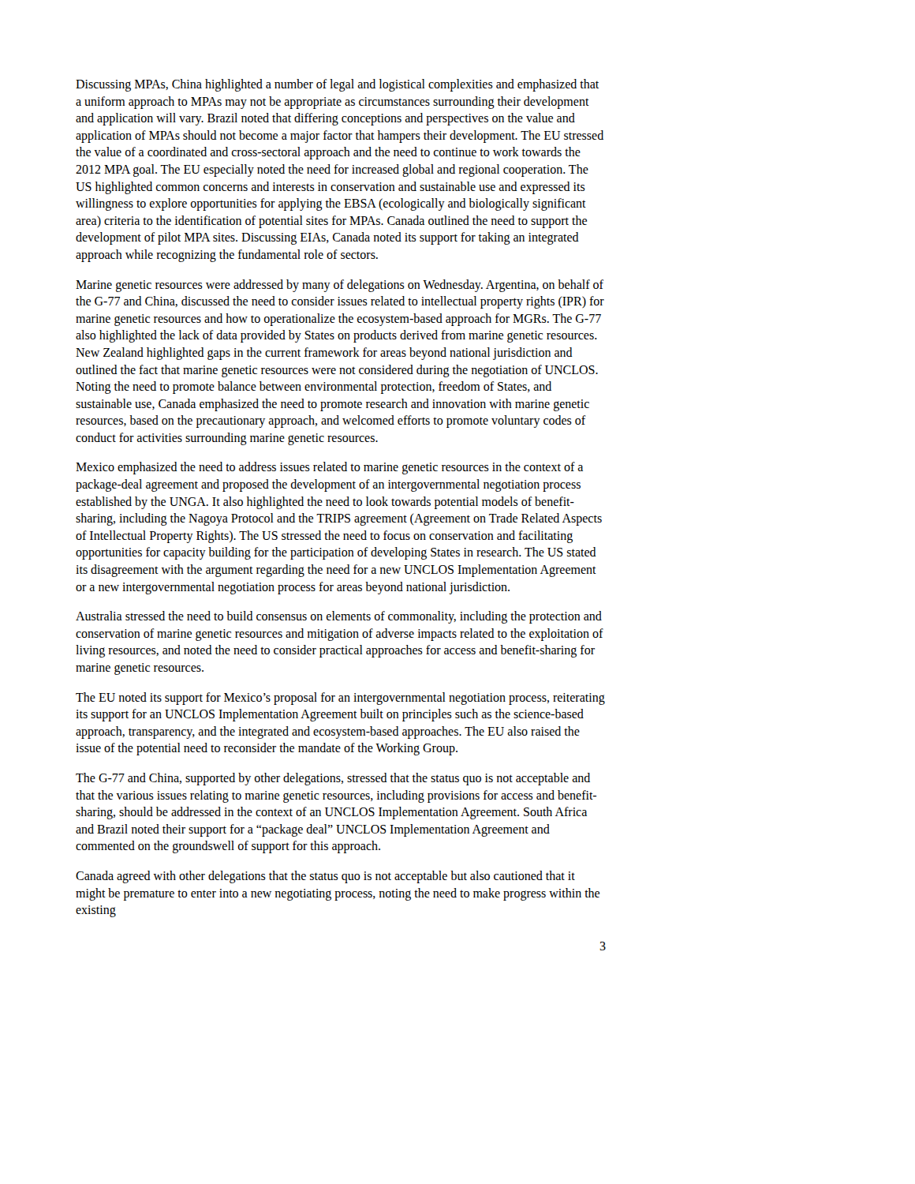Discussing MPAs, China highlighted a number of legal and logistical complexities and emphasized that a uniform approach to MPAs may not be appropriate as circumstances surrounding their development and application will vary. Brazil noted that differing conceptions and perspectives on the value and application of MPAs should not become a major factor that hampers their development. The EU stressed the value of a coordinated and cross-sectoral approach and the need to continue to work towards the 2012 MPA goal. The EU especially noted the need for increased global and regional cooperation. The US highlighted common concerns and interests in conservation and sustainable use and expressed its willingness to explore opportunities for applying the EBSA (ecologically and biologically significant area) criteria to the identification of potential sites for MPAs. Canada outlined the need to support the development of pilot MPA sites. Discussing EIAs, Canada noted its support for taking an integrated approach while recognizing the fundamental role of sectors.
Marine genetic resources were addressed by many of delegations on Wednesday. Argentina, on behalf of the G-77 and China, discussed the need to consider issues related to intellectual property rights (IPR) for marine genetic resources and how to operationalize the ecosystem-based approach for MGRs. The G-77 also highlighted the lack of data provided by States on products derived from marine genetic resources. New Zealand highlighted gaps in the current framework for areas beyond national jurisdiction and outlined the fact that marine genetic resources were not considered during the negotiation of UNCLOS. Noting the need to promote balance between environmental protection, freedom of States, and sustainable use, Canada emphasized the need to promote research and innovation with marine genetic resources, based on the precautionary approach, and welcomed efforts to promote voluntary codes of conduct for activities surrounding marine genetic resources.
Mexico emphasized the need to address issues related to marine genetic resources in the context of a package-deal agreement and proposed the development of an intergovernmental negotiation process established by the UNGA. It also highlighted the need to look towards potential models of benefit-sharing, including the Nagoya Protocol and the TRIPS agreement (Agreement on Trade Related Aspects of Intellectual Property Rights). The US stressed the need to focus on conservation and facilitating opportunities for capacity building for the participation of developing States in research. The US stated its disagreement with the argument regarding the need for a new UNCLOS Implementation Agreement or a new intergovernmental negotiation process for areas beyond national jurisdiction.
Australia stressed the need to build consensus on elements of commonality, including the protection and conservation of marine genetic resources and mitigation of adverse impacts related to the exploitation of living resources, and noted the need to consider practical approaches for access and benefit-sharing for marine genetic resources.
The EU noted its support for Mexico’s proposal for an intergovernmental negotiation process, reiterating its support for an UNCLOS Implementation Agreement built on principles such as the science-based approach, transparency, and the integrated and ecosystem-based approaches. The EU also raised the issue of the potential need to reconsider the mandate of the Working Group.
The G-77 and China, supported by other delegations, stressed that the status quo is not acceptable and that the various issues relating to marine genetic resources, including provisions for access and benefit-sharing, should be addressed in the context of an UNCLOS Implementation Agreement. South Africa and Brazil noted their support for a “package deal” UNCLOS Implementation Agreement and commented on the groundswell of support for this approach.
Canada agreed with other delegations that the status quo is not acceptable but also cautioned that it might be premature to enter into a new negotiating process, noting the need to make progress within the existing
3